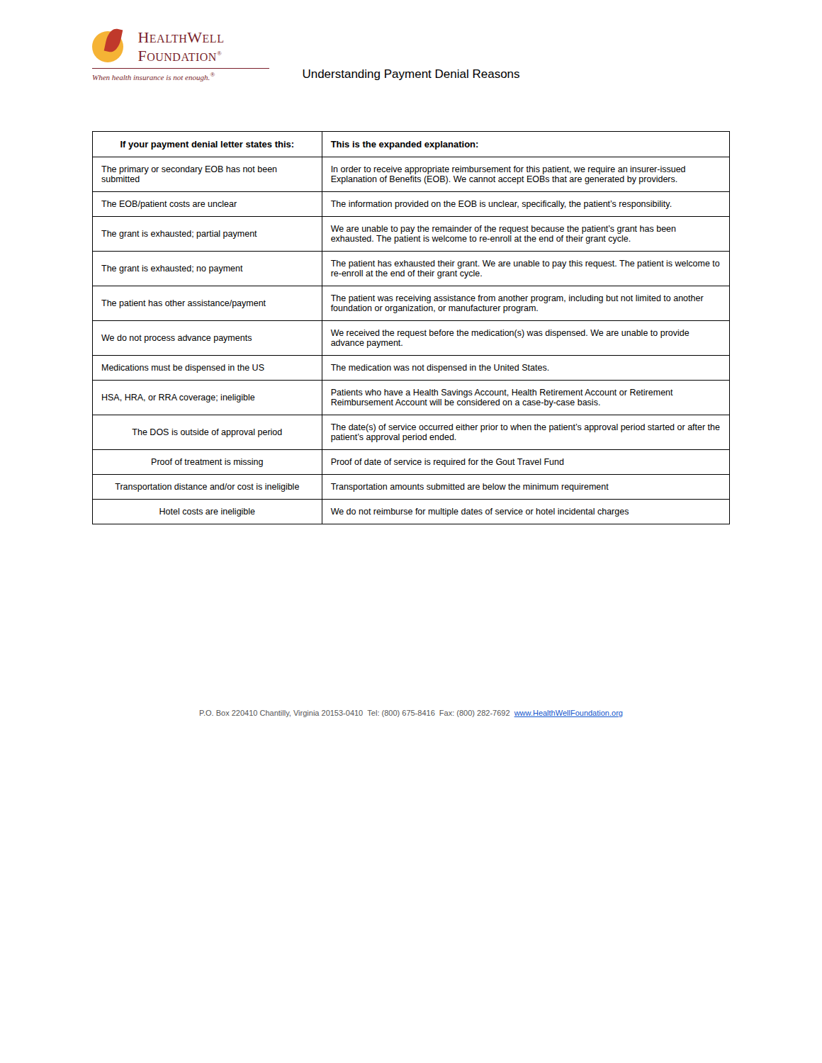HEALTHWELL
FOUNDATION®
When health insurance is not enough.®
Understanding Payment Denial Reasons
| If your payment denial letter states this: | This is the expanded explanation: |
| --- | --- |
| The primary or secondary EOB has not been submitted | In order to receive appropriate reimbursement for this patient, we require an insurer-issued Explanation of Benefits (EOB). We cannot accept EOBs that are generated by providers. |
| The EOB/patient costs are unclear | The information provided on the EOB is unclear, specifically, the patient’s responsibility. |
| The grant is exhausted; partial payment | We are unable to pay the remainder of the request because the patient’s grant has been exhausted. The patient is welcome to re-enroll at the end of their grant cycle. |
| The grant is exhausted; no payment | The patient has exhausted their grant. We are unable to pay this request. The patient is welcome to re-enroll at the end of their grant cycle. |
| The patient has other assistance/payment | The patient was receiving assistance from another program, including but not limited to another foundation or organization, or manufacturer program. |
| We do not process advance payments | We received the request before the medication(s) was dispensed. We are unable to provide advance payment. |
| Medications must be dispensed in the US | The medication was not dispensed in the United States. |
| HSA, HRA, or RRA coverage; ineligible | Patients who have a Health Savings Account, Health Retirement Account or Retirement Reimbursement Account will be considered on a case-by-case basis. |
| The DOS is outside of approval period | The date(s) of service occurred either prior to when the patient’s approval period started or after the patient’s approval period ended. |
| Proof of treatment is missing | Proof of date of service is required for the Gout Travel Fund |
| Transportation distance and/or cost is ineligible | Transportation amounts submitted are below the minimum requirement |
| Hotel costs are ineligible | We do not reimburse for multiple dates of service or hotel incidental charges |
P.O. Box 220410 Chantilly, Virginia 20153-0410 Tel: (800) 675-8416 Fax: (800) 282-7692 www.HealthWellFoundation.org